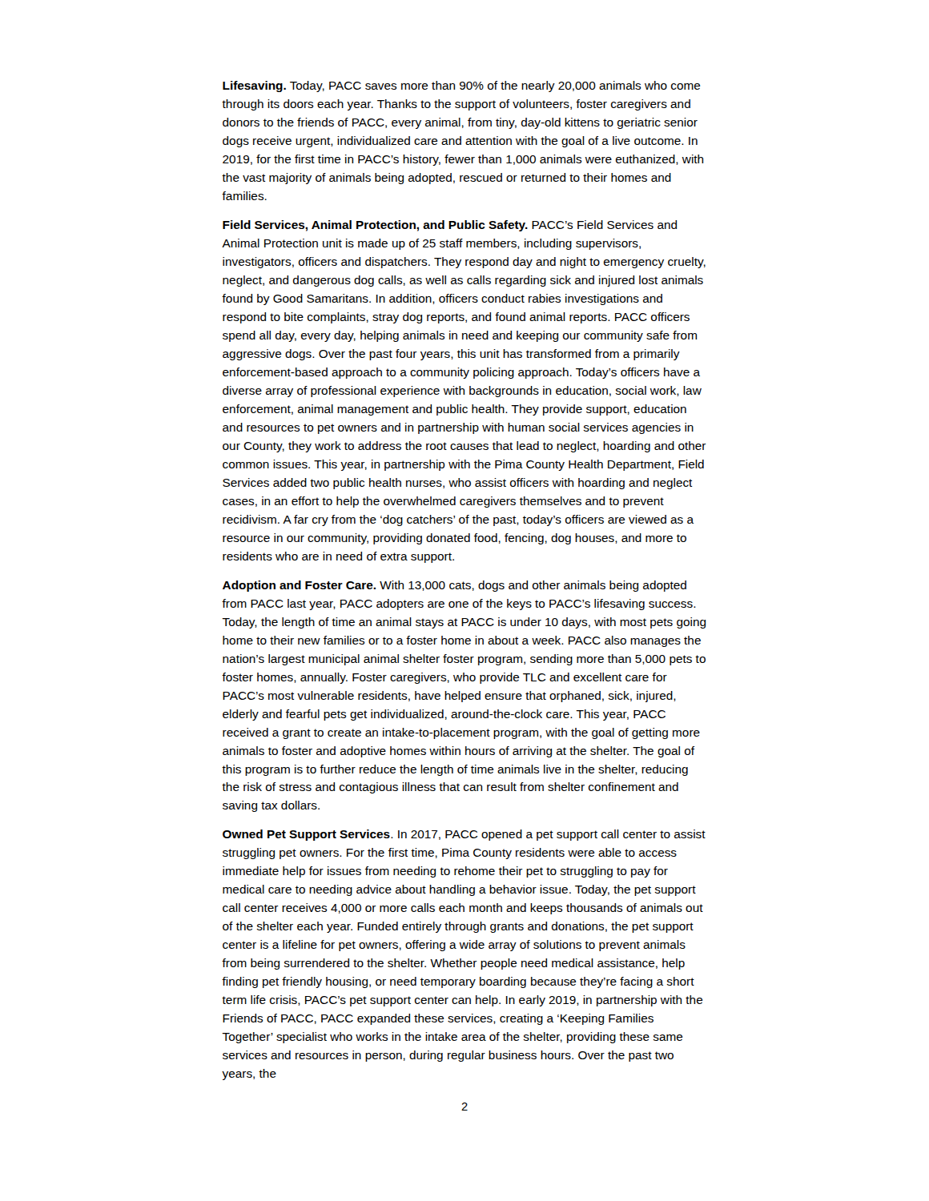Lifesaving. Today, PACC saves more than 90% of the nearly 20,000 animals who come through its doors each year. Thanks to the support of volunteers, foster caregivers and donors to the friends of PACC, every animal, from tiny, day-old kittens to geriatric senior dogs receive urgent, individualized care and attention with the goal of a live outcome. In 2019, for the first time in PACC’s history, fewer than 1,000 animals were euthanized, with the vast majority of animals being adopted, rescued or returned to their homes and families.
Field Services, Animal Protection, and Public Safety. PACC’s Field Services and Animal Protection unit is made up of 25 staff members, including supervisors, investigators, officers and dispatchers. They respond day and night to emergency cruelty, neglect, and dangerous dog calls, as well as calls regarding sick and injured lost animals found by Good Samaritans. In addition, officers conduct rabies investigations and respond to bite complaints, stray dog reports, and found animal reports. PACC officers spend all day, every day, helping animals in need and keeping our community safe from aggressive dogs. Over the past four years, this unit has transformed from a primarily enforcement-based approach to a community policing approach. Today’s officers have a diverse array of professional experience with backgrounds in education, social work, law enforcement, animal management and public health. They provide support, education and resources to pet owners and in partnership with human social services agencies in our County, they work to address the root causes that lead to neglect, hoarding and other common issues. This year, in partnership with the Pima County Health Department, Field Services added two public health nurses, who assist officers with hoarding and neglect cases, in an effort to help the overwhelmed caregivers themselves and to prevent recidivism. A far cry from the ‘dog catchers’ of the past, today’s officers are viewed as a resource in our community, providing donated food, fencing, dog houses, and more to residents who are in need of extra support.
Adoption and Foster Care. With 13,000 cats, dogs and other animals being adopted from PACC last year, PACC adopters are one of the keys to PACC’s lifesaving success. Today, the length of time an animal stays at PACC is under 10 days, with most pets going home to their new families or to a foster home in about a week. PACC also manages the nation’s largest municipal animal shelter foster program, sending more than 5,000 pets to foster homes, annually. Foster caregivers, who provide TLC and excellent care for PACC’s most vulnerable residents, have helped ensure that orphaned, sick, injured, elderly and fearful pets get individualized, around-the-clock care. This year, PACC received a grant to create an intake-to-placement program, with the goal of getting more animals to foster and adoptive homes within hours of arriving at the shelter. The goal of this program is to further reduce the length of time animals live in the shelter, reducing the risk of stress and contagious illness that can result from shelter confinement and saving tax dollars.
Owned Pet Support Services. In 2017, PACC opened a pet support call center to assist struggling pet owners. For the first time, Pima County residents were able to access immediate help for issues from needing to rehome their pet to struggling to pay for medical care to needing advice about handling a behavior issue. Today, the pet support call center receives 4,000 or more calls each month and keeps thousands of animals out of the shelter each year. Funded entirely through grants and donations, the pet support center is a lifeline for pet owners, offering a wide array of solutions to prevent animals from being surrendered to the shelter. Whether people need medical assistance, help finding pet friendly housing, or need temporary boarding because they’re facing a short term life crisis, PACC’s pet support center can help. In early 2019, in partnership with the Friends of PACC, PACC expanded these services, creating a ‘Keeping Families Together’ specialist who works in the intake area of the shelter, providing these same services and resources in person, during regular business hours. Over the past two years, the
2